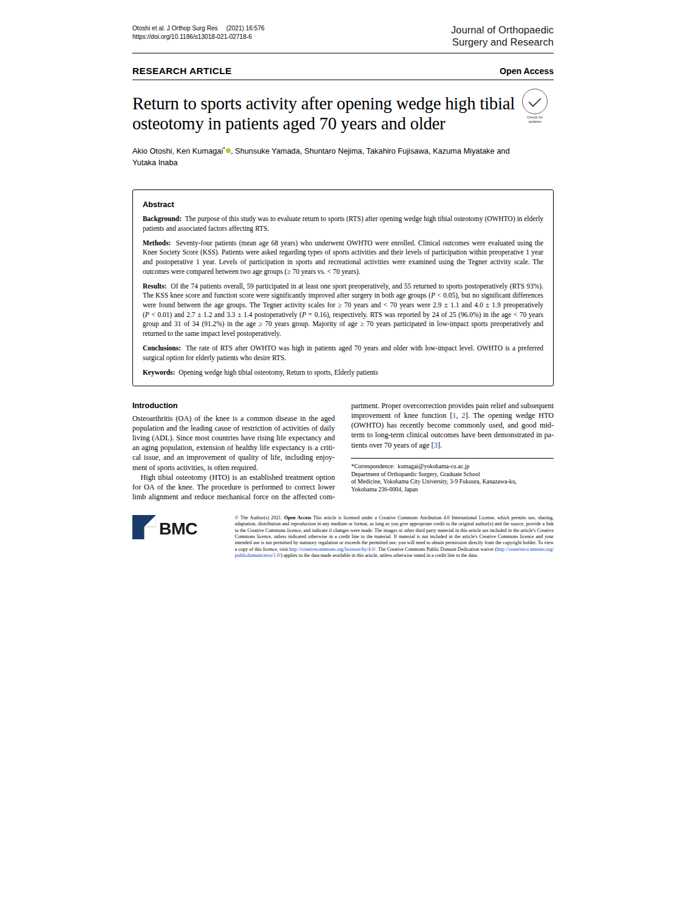Otoshi et al. J Orthop Surg Res (2021) 16:576
https://doi.org/10.1186/s13018-021-02718-6
Journal of Orthopaedic
Surgery and Research
RESEARCH ARTICLE
Open Access
Check for
updates
Return to sports activity after opening wedge high tibial osteotomy in patients aged 70 years and older
Akio Otoshi, Ken Kumagai* , Shunsuke Yamada, Shuntaro Nejima, Takahiro Fujisawa, Kazuma Miyatake and Yutaka Inaba
Abstract
Background: The purpose of this study was to evaluate return to sports (RTS) after opening wedge high tibial osteotomy (OWHTO) in elderly patients and associated factors affecting RTS.
Methods: Seventy-four patients (mean age 68 years) who underwent OWHTO were enrolled. Clinical outcomes were evaluated using the Knee Society Score (KSS). Patients were asked regarding types of sports activities and their levels of participation within preoperative 1 year and postoperative 1 year. Levels of participation in sports and recreational activities were examined using the Tegner activity scale. The outcomes were compared between two age groups (≥ 70 years vs. < 70 years).
Results: Of the 74 patients overall, 59 participated in at least one sport preoperatively, and 55 returned to sports postoperatively (RTS 93%). The KSS knee score and function score were significantly improved after surgery in both age groups (P < 0.05), but no significant differences were found between the age groups. The Tegner activity scales for ≥ 70 years and < 70 years were 2.9 ± 1.1 and 4.0 ± 1.9 preoperatively (P < 0.01) and 2.7 ± 1.2 and 3.3 ± 1.4 postoperatively (P = 0.16), respectively. RTS was reported by 24 of 25 (96.0%) in the age < 70 years group and 31 of 34 (91.2%) in the age ≥ 70 years group. Majority of age ≥ 70 years participated in low-impact sports preoperatively and returned to the same impact level postoperatively.
Conclusions: The rate of RTS after OWHTO was high in patients aged 70 years and older with low-impact level. OWHTO is a preferred surgical option for elderly patients who desire RTS.
Keywords: Opening wedge high tibial osteotomy, Return to sports, Elderly patients
Introduction
Osteoarthritis (OA) of the knee is a common disease in the aged population and the leading cause of restriction of activities of daily living (ADL). Since most countries have rising life expectancy and an aging population, extension of healthy life expectancy is a critical issue, and an improvement of quality of life, including enjoyment of sports activities, is often required.
High tibial osteotomy (HTO) is an established treatment option for OA of the knee. The procedure is performed to correct lower limb alignment and reduce mechanical force on the affected compartment. Proper overcorrection provides pain relief and subsequent improvement of knee function [1, 2]. The opening wedge HTO (OWHTO) has recently become commonly used, and good mid-term to long-term clinical outcomes have been demonstrated in patients over 70 years of age [3].
*Correspondence: kumagai@yokohama-cu.ac.jp
Department of Orthopaedic Surgery, Graduate School
of Medicine, Yokohama City University, 3-9 Fukuura, Kanazawa-ku,
Yokohama 236-0004, Japan
BMC
© The Author(s) 2021. Open Access This article is licensed under a Creative Commons Attribution 4.0 International License, which permits use, sharing, adaptation, distribution and reproduction in any medium or format, as long as you give appropriate credit to the original author(s) and the source, provide a link to the Creative Commons licence, and indicate if changes were made. The images or other third party material in this article are included in the article's Creative Commons licence, unless indicated otherwise in a credit line to the material. If material is not included in the article's Creative Commons licence and your intended use is not permitted by statutory regulation or exceeds the permitted use, you will need to obtain permission directly from the copyright holder. To view a copy of this licence, visit http://creativecommons.org/licenses/by/4.0/. The Creative Commons Public Domain Dedication waiver (http://creativeco mmons.org/publicdomain/zero/1.0/) applies to the data made available in this article, unless otherwise stated in a credit line to the data.